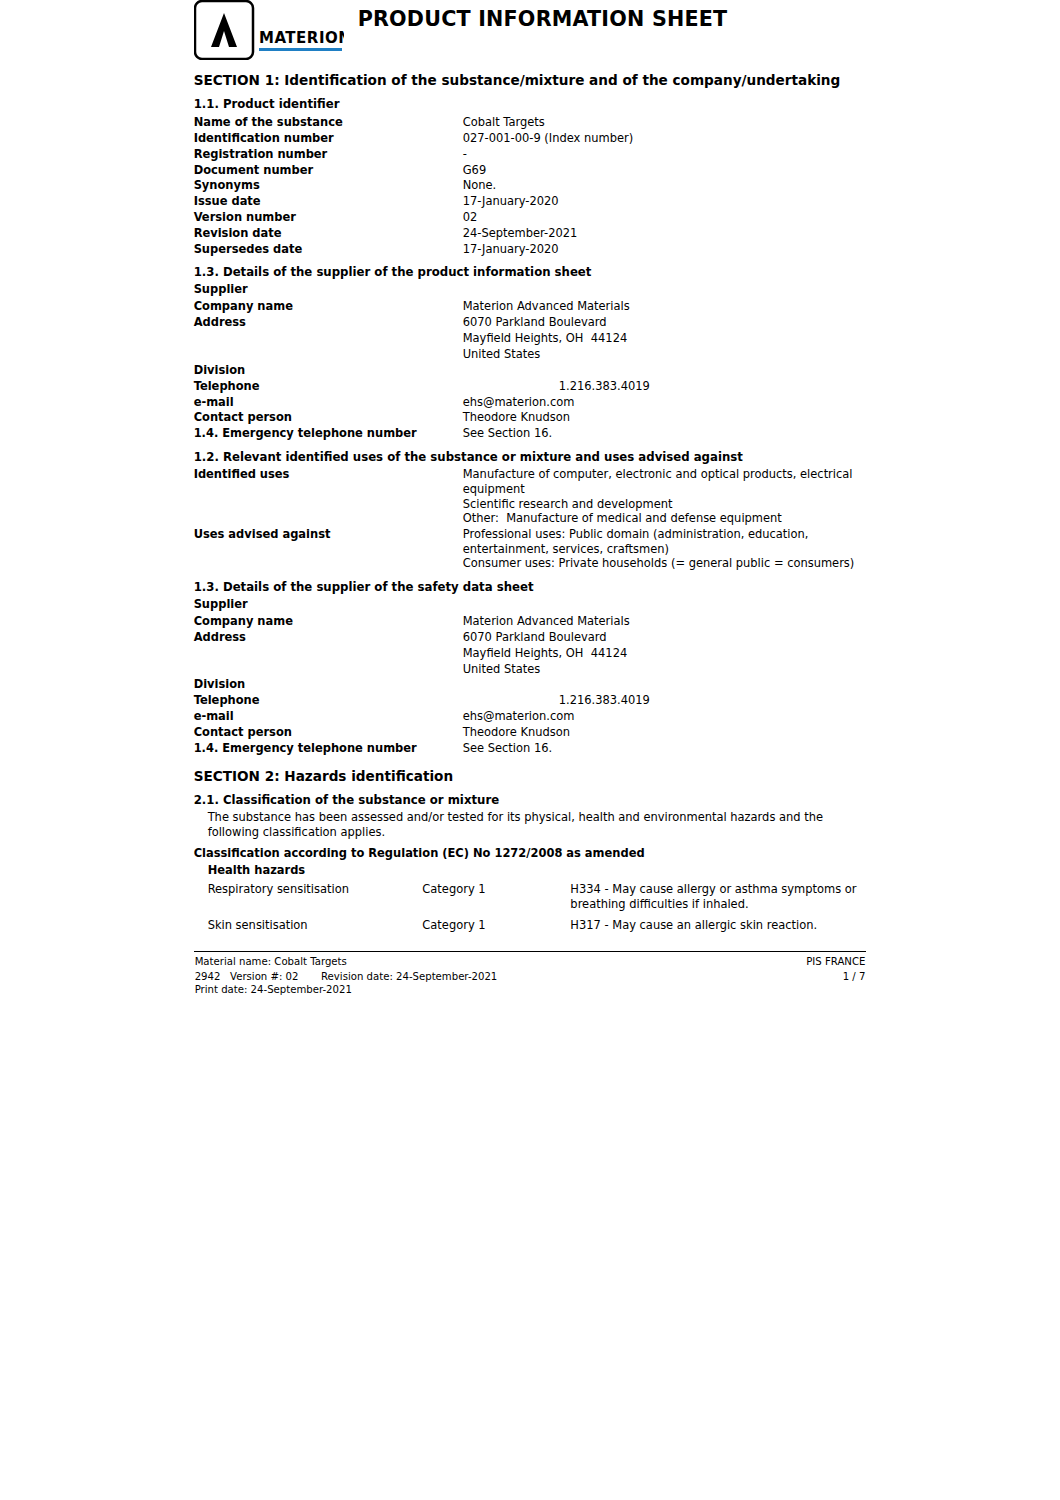MATERION
PRODUCT INFORMATION SHEET
SECTION 1: Identification of the substance/mixture and of the company/undertaking
1.1. Product identifier
| Name of the substance | Cobalt Targets |
| Identification number | 027-001-00-9 (Index number) |
| Registration number | - |
| Document number | G69 |
| Synonyms | None. |
| Issue date | 17-January-2020 |
| Version number | 02 |
| Revision date | 24-September-2021 |
| Supersedes date | 17-January-2020 |
1.3. Details of the supplier of the product information sheet
Supplier
| Company name | Materion Advanced Materials |
| Address | 6070 Parkland Boulevard |
| | Mayfield Heights, OH 44124 |
| | United States |
| Division | |
| Telephone | 1.216.383.4019 |
| e-mail | ehs@materion.com |
| Contact person | Theodore Knudson |
| 1.4. Emergency telephone number | See Section 16. |
1.2. Relevant identified uses of the substance or mixture and uses advised against
| Identified uses | Manufacture of computer, electronic and optical products, electrical equipment Scientific research and development Other: Manufacture of medical and defense equipment |
| Uses advised against | Professional uses: Public domain (administration, education, entertainment, services, craftsmen) Consumer uses: Private households (= general public = consumers) |
1.3. Details of the supplier of the safety data sheet
Supplier
| Company name | Materion Advanced Materials |
| Address | 6070 Parkland Boulevard |
| | Mayfield Heights, OH 44124 |
| | United States |
| Division | |
| Telephone | 1.216.383.4019 |
| e-mail | ehs@materion.com |
| Contact person | Theodore Knudson |
| 1.4. Emergency telephone number | See Section 16. |
SECTION 2: Hazards identification
2.1. Classification of the substance or mixture
The substance has been assessed and/or tested for its physical, health and environmental hazards and the following classification applies.
Classification according to Regulation (EC) No 1272/2008 as amended
Health hazards
| Respiratory sensitisation | Category 1 | H334 - May cause allergy or asthma symptoms or breathing difficulties if inhaled. |
| Skin sensitisation | Category 1 | H317 - May cause an allergic skin reaction. |
| Material name: Cobalt Targets | PIS FRANCE |
| 2942 Version #: 02 Revision date: 24-September-2021 Print date: 24-September-2021 | 1 / 7 |